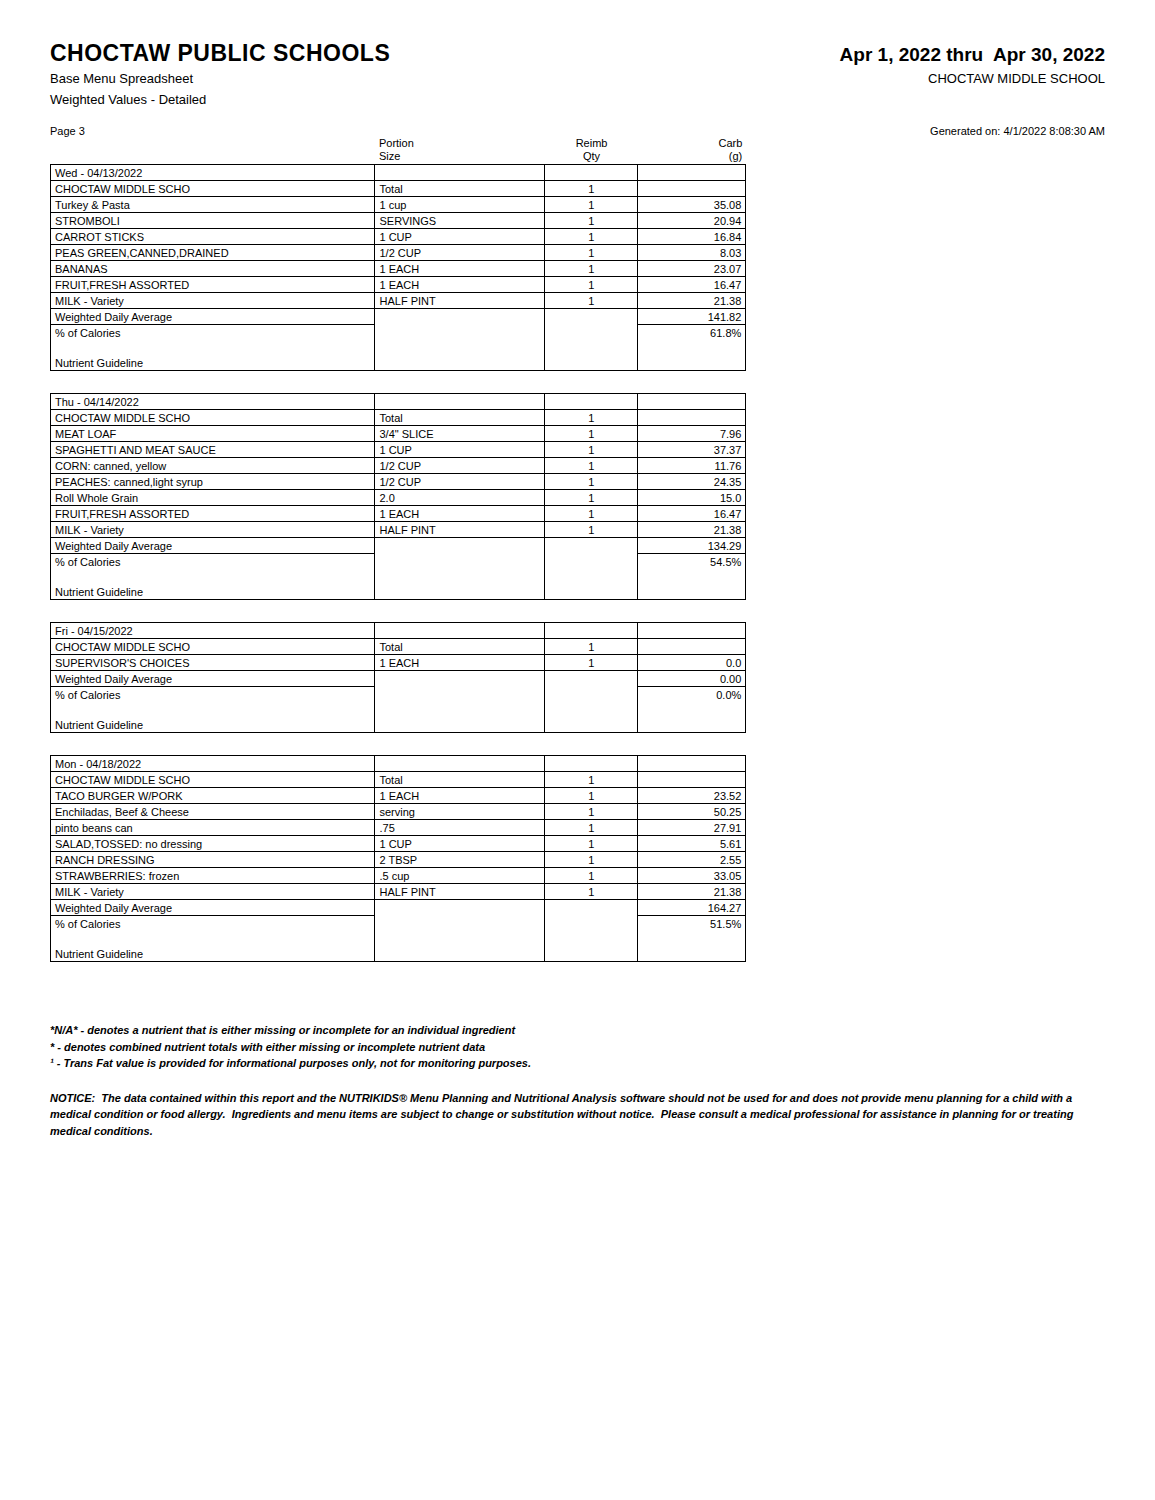CHOCTAW PUBLIC SCHOOLS
Apr 1, 2022 thru Apr 30, 2022
Base Menu Spreadsheet
CHOCTAW MIDDLE SCHOOL
Weighted Values - Detailed
Page 3
Generated on: 4/1/2022 8:08:30 AM
| | Portion Size | Reimb Qty | Carb (g) |
| Wed - 04/13/2022 | | | |
| CHOCTAW MIDDLE SCHO | Total | 1 | |
| Turkey & Pasta | 1 cup | 1 | 35.08 |
| STROMBOLI | SERVINGS | 1 | 20.94 |
| CARROT STICKS | 1 CUP | 1 | 16.84 |
| PEAS GREEN,CANNED,DRAINED | 1/2 CUP | 1 | 8.03 |
| BANANAS | 1 EACH | 1 | 23.07 |
| FRUIT,FRESH ASSORTED | 1 EACH | 1 | 16.47 |
| MILK - Variety | HALF PINT | 1 | 21.38 |
| Weighted Daily Average | | | 141.82 |
| % of Calories | | | 61.8% |
| Nutrient Guideline | | | |
| Thu - 04/14/2022 | | | |
| CHOCTAW MIDDLE SCHO | Total | 1 | |
| MEAT LOAF | 3/4" SLICE | 1 | 7.96 |
| SPAGHETTI AND MEAT SAUCE | 1 CUP | 1 | 37.37 |
| CORN: canned, yellow | 1/2 CUP | 1 | 11.76 |
| PEACHES: canned,light syrup | 1/2 CUP | 1 | 24.35 |
| Roll Whole Grain | 2.0 | 1 | 15.0 |
| FRUIT,FRESH ASSORTED | 1 EACH | 1 | 16.47 |
| MILK - Variety | HALF PINT | 1 | 21.38 |
| Weighted Daily Average | | | 134.29 |
| % of Calories | | | 54.5% |
| Nutrient Guideline | | | |
| Fri - 04/15/2022 | | | |
| CHOCTAW MIDDLE SCHO | Total | 1 | |
| SUPERVISOR'S CHOICES | 1 EACH | 1 | 0.0 |
| Weighted Daily Average | | | 0.00 |
| % of Calories | | | 0.0% |
| Nutrient Guideline | | | |
| Mon - 04/18/2022 | | | |
| CHOCTAW MIDDLE SCHO | Total | 1 | |
| TACO BURGER W/PORK | 1 EACH | 1 | 23.52 |
| Enchiladas, Beef & Cheese | serving | 1 | 50.25 |
| pinto beans can | .75 | 1 | 27.91 |
| SALAD,TOSSED: no dressing | 1 CUP | 1 | 5.61 |
| RANCH DRESSING | 2 TBSP | 1 | 2.55 |
| STRAWBERRIES: frozen | .5 cup | 1 | 33.05 |
| MILK - Variety | HALF PINT | 1 | 21.38 |
| Weighted Daily Average | | | 164.27 |
| % of Calories | | | 51.5% |
| Nutrient Guideline | | | |
*N/A* - denotes a nutrient that is either missing or incomplete for an individual ingredient
* - denotes combined nutrient totals with either missing or incomplete nutrient data
¹ - Trans Fat value is provided for informational purposes only, not for monitoring purposes.
NOTICE: The data contained within this report and the NUTRIKIDS® Menu Planning and Nutritional Analysis software should not be used for and does not provide menu planning for a child with a medical condition or food allergy. Ingredients and menu items are subject to change or substitution without notice. Please consult a medical professional for assistance in planning for or treating medical conditions.